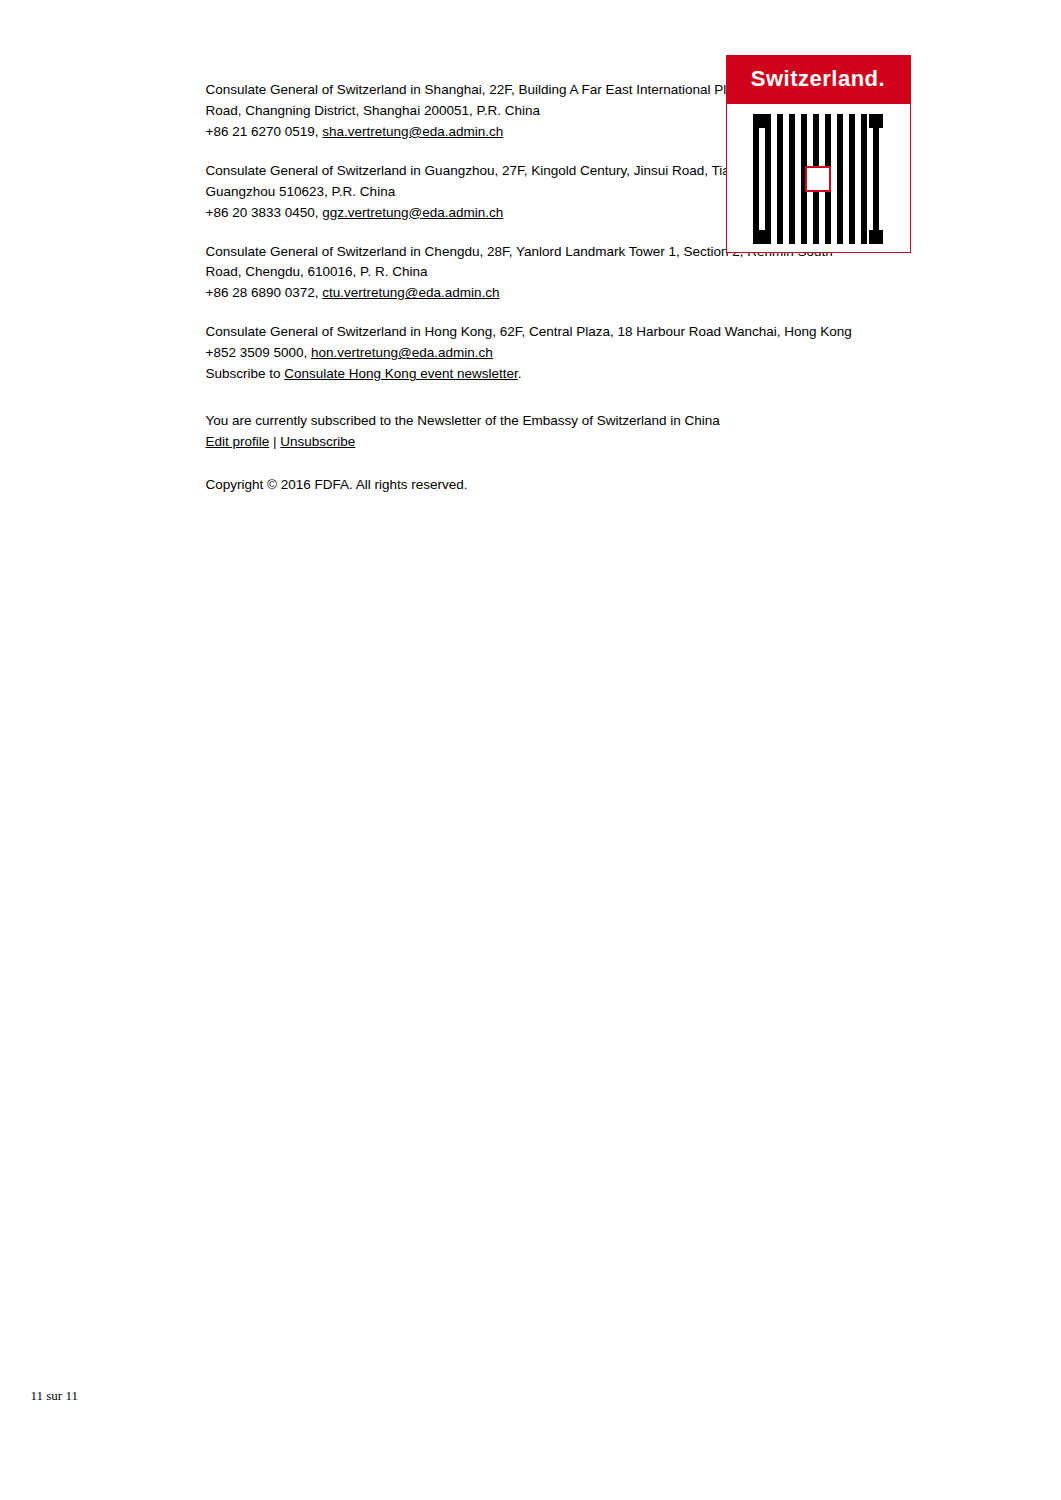Switzerland.
Consulate General of Switzerland in Shanghai, 22F, Building A Far East International Plaza, 319 Xianxia Road, Changning District, Shanghai 200051, P.R. China
+86 21 6270 0519, sha.vertretung@eda.admin.ch
Consulate General of Switzerland in Guangzhou, 27F, Kingold Century, Jinsui Road, Tianhe District, Guangzhou 510623, P.R. China
+86 20 3833 0450, ggz.vertretung@eda.admin.ch
Consulate General of Switzerland in Chengdu, 28F, Yanlord Landmark Tower 1, Section 2, Renmin South Road, Chengdu, 610016, P. R. China
+86 28 6890 0372, ctu.vertretung@eda.admin.ch
Consulate General of Switzerland in Hong Kong, 62F, Central Plaza, 18 Harbour Road Wanchai, Hong Kong
+852 3509 5000, hon.vertretung@eda.admin.ch
Subscribe to Consulate Hong Kong event newsletter.
You are currently subscribed to the Newsletter of the Embassy of Switzerland in China
Edit profile | Unsubscribe
Copyright © 2016 FDFA. All rights reserved.
11 sur 11